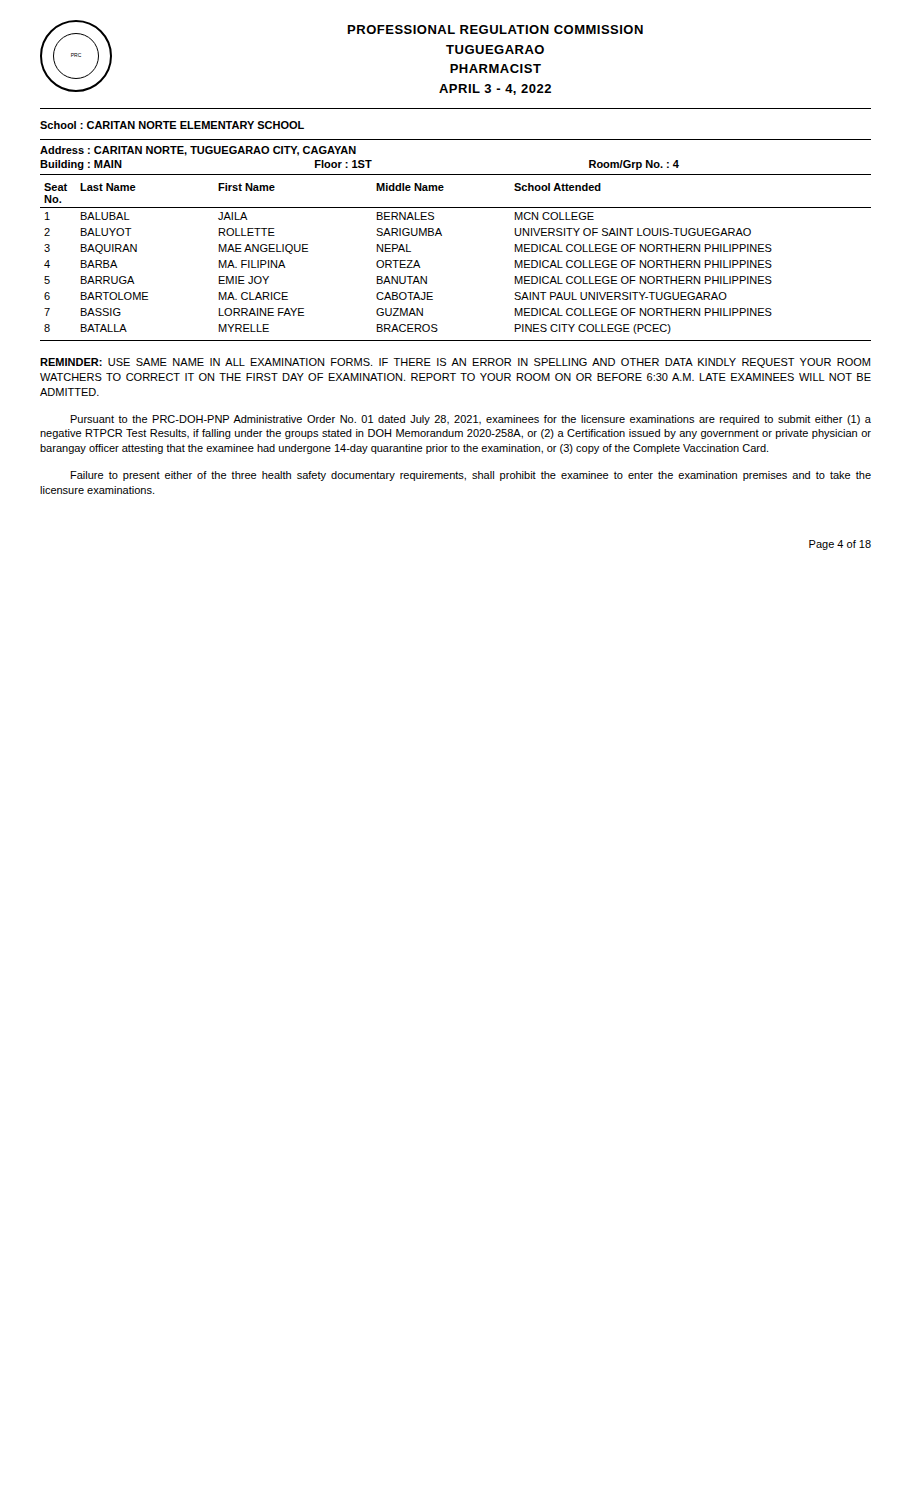PRC
PROFESSIONAL REGULATION COMMISSION
TUGUEGARAO
PHARMACIST
APRIL 3 - 4, 2022
School : CARITAN NORTE ELEMENTARY SCHOOL
Address : CARITAN NORTE, TUGUEGARAO CITY, CAGAYAN
| Building : MAIN | Floor : 1ST | Room/Grp No. : 4 |
| Seat No. | Last Name | First Name | Middle Name | School Attended |
| --- | --- | --- | --- | --- |
| 1 | BALUBAL | JAILA | BERNALES | MCN COLLEGE |
| 2 | BALUYOT | ROLLETTE | SARIGUMBA | UNIVERSITY OF SAINT LOUIS-TUGUEGARAO |
| 3 | BAQUIRAN | MAE ANGELIQUE | NEPAL | MEDICAL COLLEGE OF NORTHERN PHILIPPINES |
| 4 | BARBA | MA. FILIPINA | ORTEZA | MEDICAL COLLEGE OF NORTHERN PHILIPPINES |
| 5 | BARRUGA | EMIE JOY | BANUTAN | MEDICAL COLLEGE OF NORTHERN PHILIPPINES |
| 6 | BARTOLOME | MA. CLARICE | CABOTAJE | SAINT PAUL UNIVERSITY-TUGUEGARAO |
| 7 | BASSIG | LORRAINE FAYE | GUZMAN | MEDICAL COLLEGE OF NORTHERN PHILIPPINES |
| 8 | BATALLA | MYRELLE | BRACEROS | PINES CITY COLLEGE (PCEC) |
REMINDER: USE SAME NAME IN ALL EXAMINATION FORMS. IF THERE IS AN ERROR IN SPELLING AND OTHER DATA KINDLY REQUEST YOUR ROOM WATCHERS TO CORRECT IT ON THE FIRST DAY OF EXAMINATION. REPORT TO YOUR ROOM ON OR BEFORE 6:30 A.M. LATE EXAMINEES WILL NOT BE ADMITTED.
Pursuant to the PRC-DOH-PNP Administrative Order No. 01 dated July 28, 2021, examinees for the licensure examinations are required to submit either (1) a negative RTPCR Test Results, if falling under the groups stated in DOH Memorandum 2020-258A, or (2) a Certification issued by any government or private physician or barangay officer attesting that the examinee had undergone 14-day quarantine prior to the examination, or (3) copy of the Complete Vaccination Card.
Failure to present either of the three health safety documentary requirements, shall prohibit the examinee to enter the examination premises and to take the licensure examinations.
Page 4 of 18